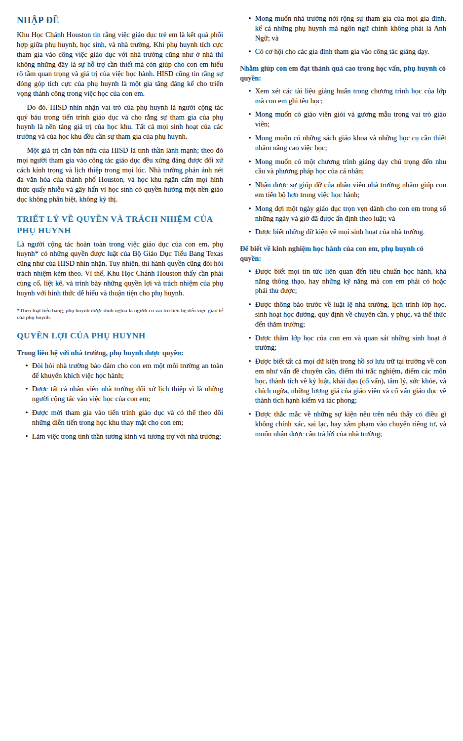NHẬP ĐỀ
Khu Học Chánh Houston tin rằng việc giáo dục trẻ em là kết quả phối hợp giữa phụ huynh, học sinh, và nhà trường. Khi phụ huynh tích cực tham gia vào công việc giáo dục với nhà trường cũng như ở nhà thì không những đây là sự hỗ trợ cần thiết mà còn giúp cho con em hiểu rõ tầm quan trọng và giá trị của việc học hành. HISD cũng tin rằng sự đóng góp tích cực của phụ huynh là một gia tăng đáng kể cho triển vọng thành công trong việc học của con em.
Do đó, HISD nhìn nhận vai trò của phụ huynh là người cộng tác quý báu trong tiến trình giáo dục và cho rằng sự tham gia của phụ huynh là nền tảng giá trị của học khu. Tất cả mọi sinh hoạt của các trường và của học khu đều cần sự tham gia của phụ huynh.
Một giá trị căn bản nữa của HISD là tinh thần lành mạnh; theo đó mọi người tham gia vào công tác giáo dục đều xứng đáng được đối xử cách kính trọng và lịch thiệp trong mọi lúc. Nhà trường phản ảnh nét đa văn hóa của thành phố Houston, và học khu ngăn cấm mọi hình thức quấy nhiễu và gây hấn vì học sinh có quyền hưởng một nền giáo dục không phân biệt, không kỳ thị.
TRIẾT LÝ VỀ QUYỀN VÀ TRÁCH NHIỆM CỦA PHỤ HUYNH
Là người cộng tác hoàn toàn trong việc giáo dục của con em, phụ huynh* có những quyền được luật của Bộ Giáo Dục Tiểu Bang Texas cũng như của HISD nhìn nhận. Tuy nhiên, thi hành quyền cũng đòi hỏi trách nhiệm kèm theo. Vì thế, Khu Học Chánh Houston thấy cần phải củng cố, liệt kê, và trình bày những quyền lợi và trách nhiệm của phụ huynh với hình thức dễ hiểu và thuận tiện cho phụ huynh.
*Theo luật tiểu bang, phụ huynh được định nghĩa là người có vai trò liên hệ đến việc giao tế của phụ huynh.
QUYỀN LỢI CỦA PHỤ HUYNH
Trong liên hệ với nhà trường, phụ huynh được quyền:
Đòi hỏi nhà trường bảo đảm cho con em một môi trường an toàn để khuyến khích việc học hành;
Được tất cả nhân viên nhà trường đối xử lịch thiệp vì là những người cộng tác vào việc học của con em;
Được mời tham gia vào tiến trình giáo dục và có thể theo dõi những diễn tiến trong học khu thay mặt cho con em;
Làm việc trong tinh thần tương kính và tương trợ với nhà trường;
Mong muốn nhà trường nới rộng sự tham gia của mọi gia đình, kể cả những phụ huynh mà ngôn ngữ chính không phải là Anh Ngữ; và
Có cơ hội cho các gia đình tham gia vào công tác giảng dạy.
Nhằm giúp con em đạt thành quả cao trong học vấn, phụ huynh có quyền:
Xem xét các tài liệu giảng huấn trong chương trình học của lớp mà con em ghi tên học;
Mong muốn có giáo viên giỏi và gương mẫu trong vai trò giáo viên;
Mong muốn có những sách giáo khoa và những học cụ cần thiết nhằm nâng cao việc học;
Mong muốn có một chương trình giảng dạy chú trọng đến nhu cầu và phương pháp học của cá nhân;
Nhận được sự giúp đỡ của nhân viên nhà trường nhằm giúp con em tiến bộ hơn trong việc học hành;
Mong đợi một ngày giáo dục trọn vẹn dành cho con em trong số những ngày và giờ đã được ấn định theo luật; và
Được biết những dữ kiện về mọi sinh hoạt của nhà trường.
Để biết về kinh nghiệm học hành của con em, phụ huynh có quyền:
Được biết mọi tin tức liên quan đến tiêu chuẩn học hành, khả năng thông thạo, hay những kỹ năng mà con em phải có hoặc phải thu được;
Được thông báo trước về luật lệ nhà trường, lịch trình lớp học, sinh hoạt học đường, quy định về chuyên cần, y phục, và thể thức đến thăm trường;
Được thăm lớp học của con em và quan sát những sinh hoạt ở trường;
Được biết tất cả mọi dữ kiện trong hồ sơ lưu trữ tại trường về con em như vấn đề chuyên cần, điểm thi trắc nghiệm, điểm các môn học, thành tích về kỷ luật, khải đạo (cố vấn), tâm lý, sức khỏe, và chích ngừa, những lượng giá của giáo viên và cố vấn giáo dục về thành tích hạnh kiểm và tác phong;
Được thắc mắc về những sự kiện nêu trên nếu thấy có điều gì không chính xác, sai lạc, hay xâm phạm vào chuyện riêng tư, và muốn nhận được câu trả lời của nhà trường;